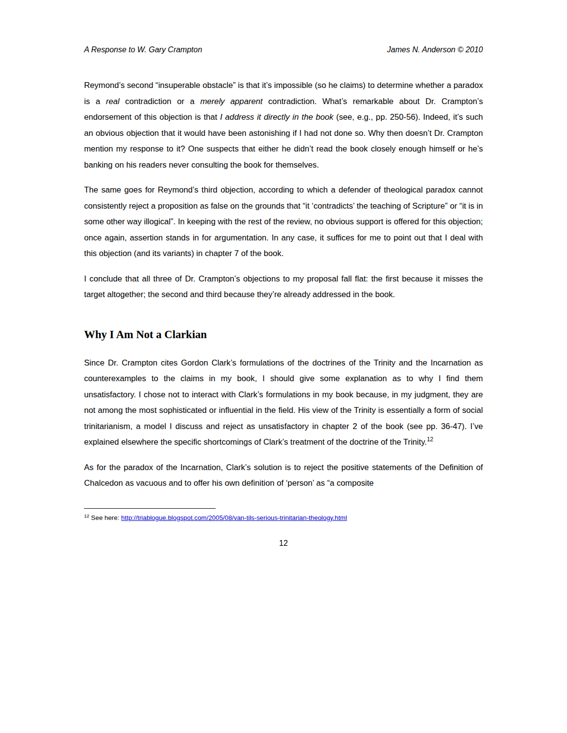A Response to W. Gary Crampton James N. Anderson © 2010
Reymond’s second “insuperable obstacle” is that it’s impossible (so he claims) to determine whether a paradox is a real contradiction or a merely apparent contradiction. What’s remarkable about Dr. Crampton’s endorsement of this objection is that I address it directly in the book (see, e.g., pp. 250-56). Indeed, it’s such an obvious objection that it would have been astonishing if I had not done so. Why then doesn’t Dr. Crampton mention my response to it? One suspects that either he didn’t read the book closely enough himself or he’s banking on his readers never consulting the book for themselves.
The same goes for Reymond’s third objection, according to which a defender of theological paradox cannot consistently reject a proposition as false on the grounds that “it ‘contradicts’ the teaching of Scripture” or “it is in some other way illogical”. In keeping with the rest of the review, no obvious support is offered for this objection; once again, assertion stands in for argumentation. In any case, it suffices for me to point out that I deal with this objection (and its variants) in chapter 7 of the book.
I conclude that all three of Dr. Crampton’s objections to my proposal fall flat: the first because it misses the target altogether; the second and third because they’re already addressed in the book.
Why I Am Not a Clarkian
Since Dr. Crampton cites Gordon Clark’s formulations of the doctrines of the Trinity and the Incarnation as counterexamples to the claims in my book, I should give some explanation as to why I find them unsatisfactory. I chose not to interact with Clark’s formulations in my book because, in my judgment, they are not among the most sophisticated or influential in the field. His view of the Trinity is essentially a form of social trinitarianism, a model I discuss and reject as unsatisfactory in chapter 2 of the book (see pp. 36-47). I’ve explained elsewhere the specific shortcomings of Clark’s treatment of the doctrine of the Trinity.12
As for the paradox of the Incarnation, Clark’s solution is to reject the positive statements of the Definition of Chalcedon as vacuous and to offer his own definition of ‘person’ as “a composite
12 See here: http://triablogue.blogspot.com/2005/08/van-tils-serious-trinitarian-theology.html
12